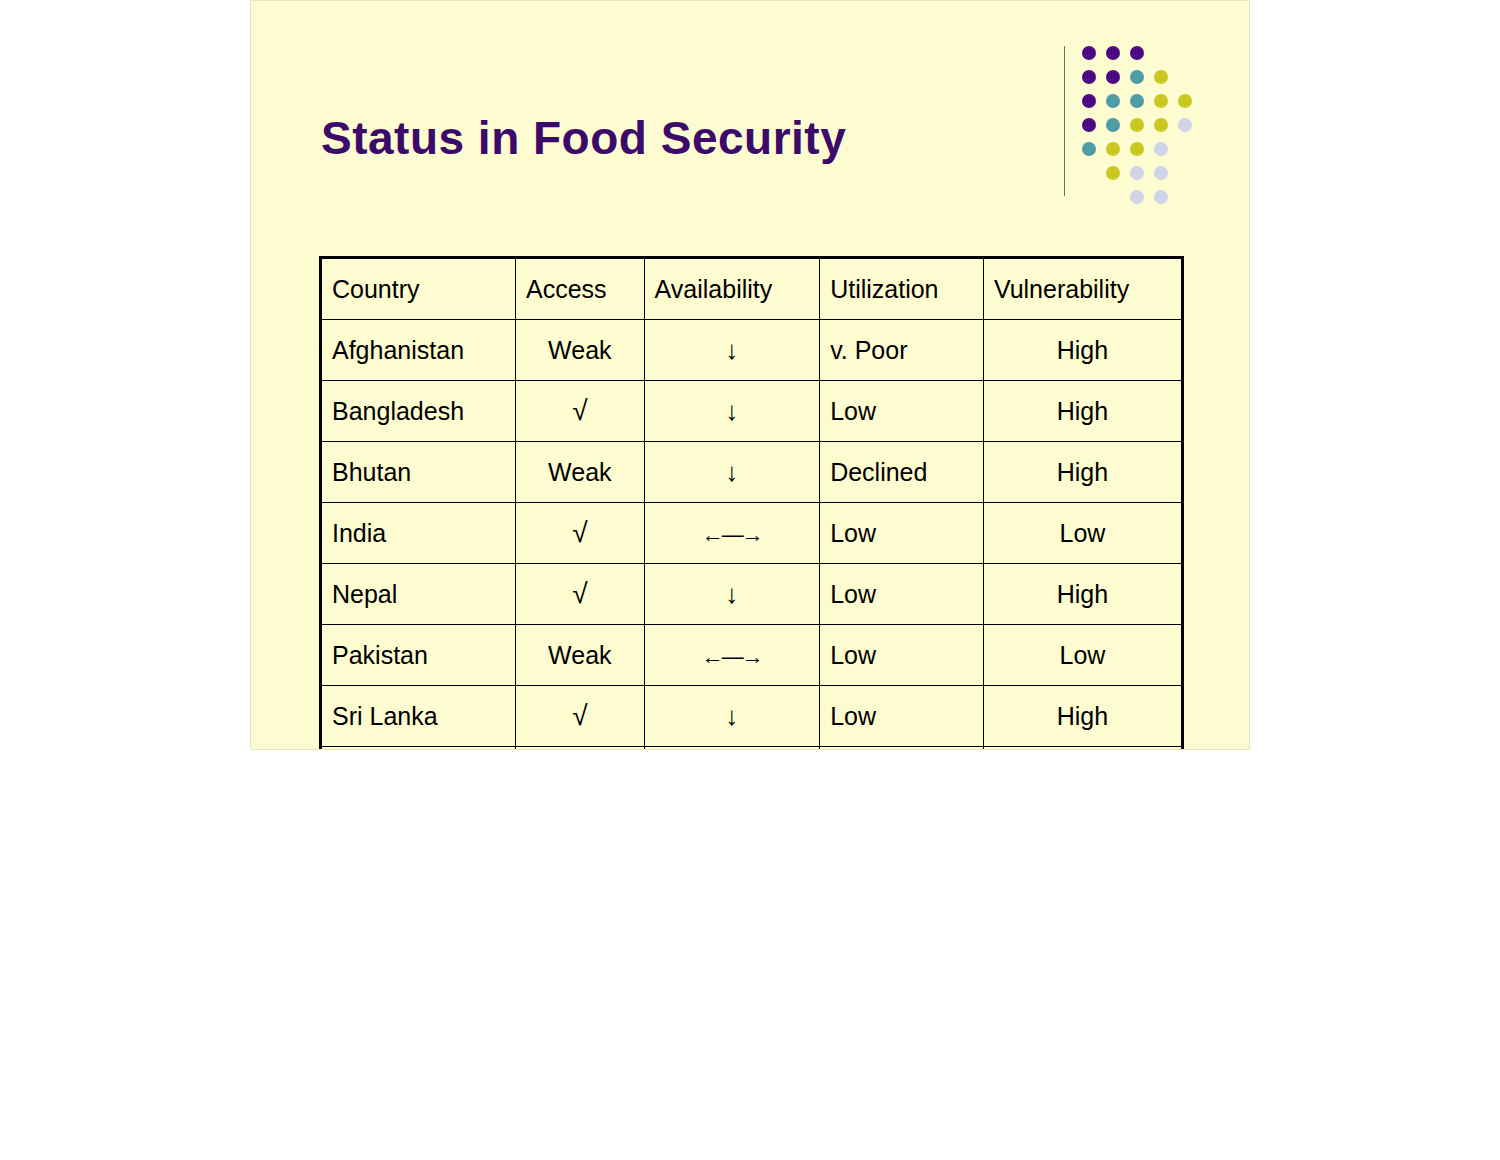Status in Food Security
| Country | Access | Availability | Utilization | Vulnerability |
| --- | --- | --- | --- | --- |
| Afghanistan | Weak | ↓ | v. Poor | High |
| Bangladesh | √ | ↓ | Low | High |
| Bhutan | Weak | ↓ | Declined | High |
| India | √ | ←—→ | Low | Low |
| Nepal | √ | ↓ | Low | High |
| Pakistan | Weak | ←—→ | Low | Low |
| Sri Lanka | √ | ↓ | Low | High |
| Maldives | √ | ↓ | Low | High |